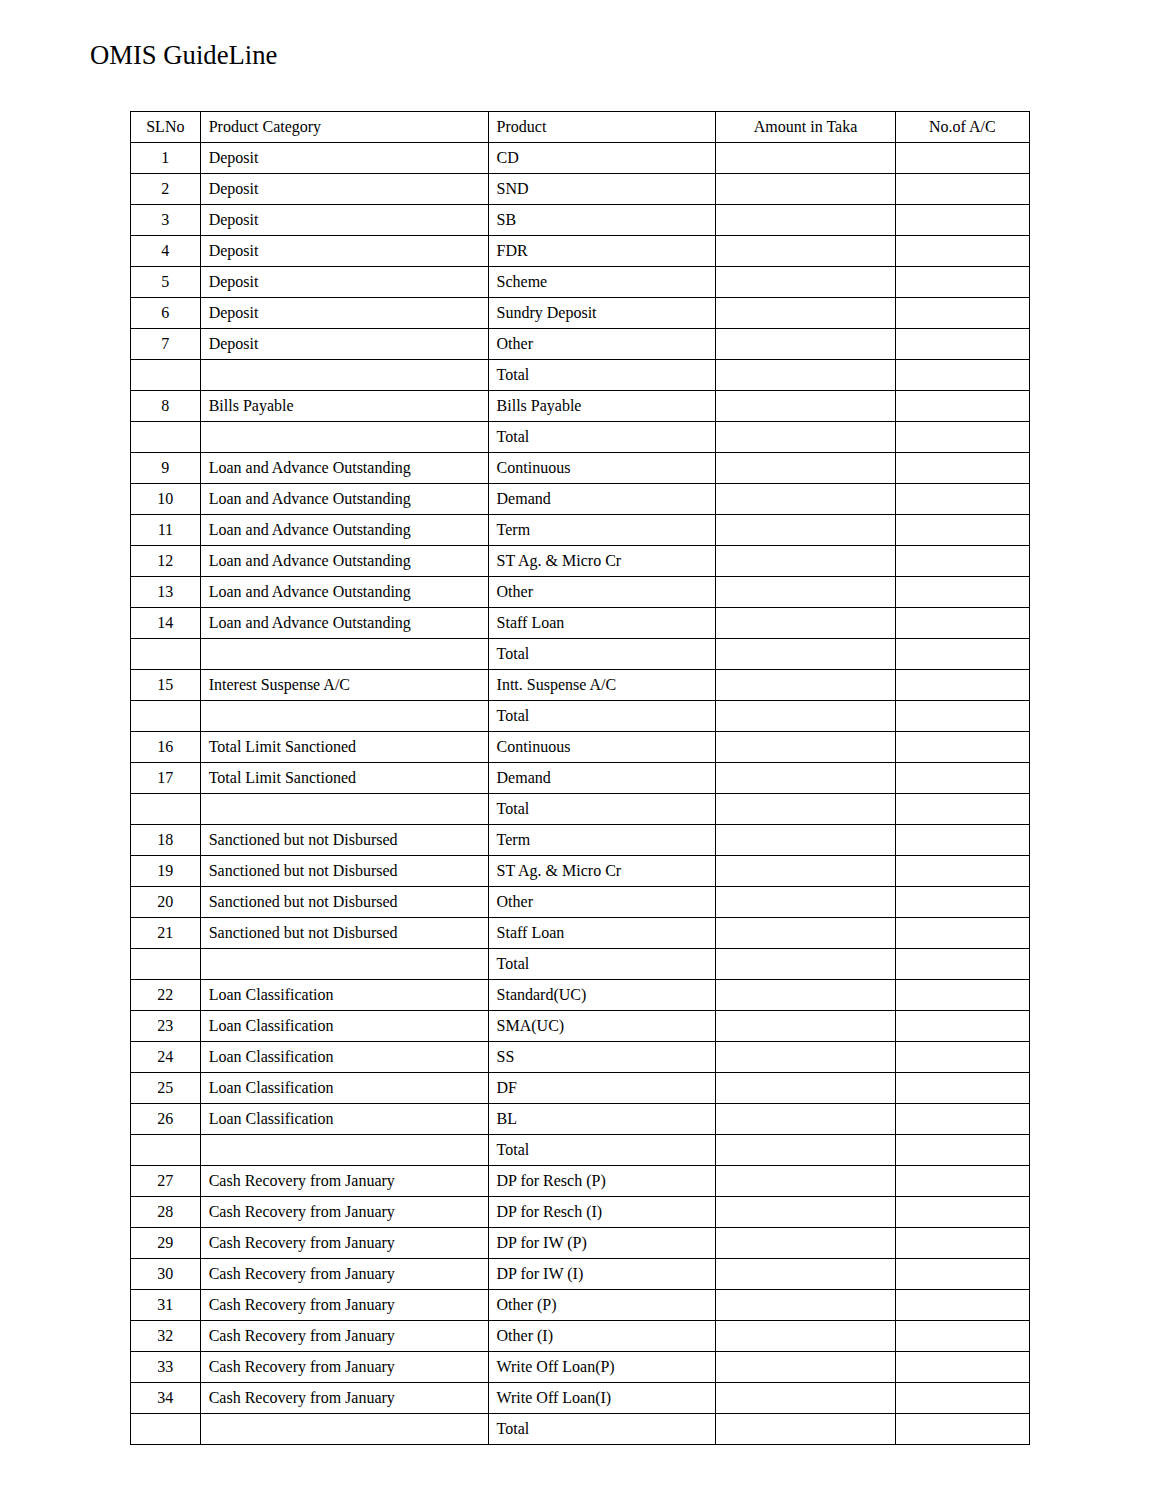OMIS GuideLine
| SLNo | Product Category | Product | Amount in Taka | No.of A/C |
| --- | --- | --- | --- | --- |
| 1 | Deposit | CD | | |
| 2 | Deposit | SND | | |
| 3 | Deposit | SB | | |
| 4 | Deposit | FDR | | |
| 5 | Deposit | Scheme | | |
| 6 | Deposit | Sundry Deposit | | |
| 7 | Deposit | Other | | |
| | | Total | | |
| 8 | Bills Payable | Bills Payable | | |
| | | Total | | |
| 9 | Loan and Advance Outstanding | Continuous | | |
| 10 | Loan and Advance Outstanding | Demand | | |
| 11 | Loan and Advance Outstanding | Term | | |
| 12 | Loan and Advance Outstanding | ST Ag. & Micro Cr | | |
| 13 | Loan and Advance Outstanding | Other | | |
| 14 | Loan and Advance Outstanding | Staff Loan | | |
| | | Total | | |
| 15 | Interest Suspense A/C | Intt. Suspense A/C | | |
| | | Total | | |
| 16 | Total Limit Sanctioned | Continuous | | |
| 17 | Total Limit Sanctioned | Demand | | |
| | | Total | | |
| 18 | Sanctioned but not Disbursed | Term | | |
| 19 | Sanctioned but not Disbursed | ST Ag. & Micro Cr | | |
| 20 | Sanctioned but not Disbursed | Other | | |
| 21 | Sanctioned but not Disbursed | Staff Loan | | |
| | | Total | | |
| 22 | Loan Classification | Standard(UC) | | |
| 23 | Loan Classification | SMA(UC) | | |
| 24 | Loan Classification | SS | | |
| 25 | Loan Classification | DF | | |
| 26 | Loan Classification | BL | | |
| | | Total | | |
| 27 | Cash Recovery from January | DP for Resch (P) | | |
| 28 | Cash Recovery from January | DP for Resch (I) | | |
| 29 | Cash Recovery from January | DP for IW (P) | | |
| 30 | Cash Recovery from January | DP for IW (I) | | |
| 31 | Cash Recovery from January | Other (P) | | |
| 32 | Cash Recovery from January | Other (I) | | |
| 33 | Cash Recovery from January | Write Off Loan(P) | | |
| 34 | Cash Recovery from January | Write Off Loan(I) | | |
| | | Total | | |